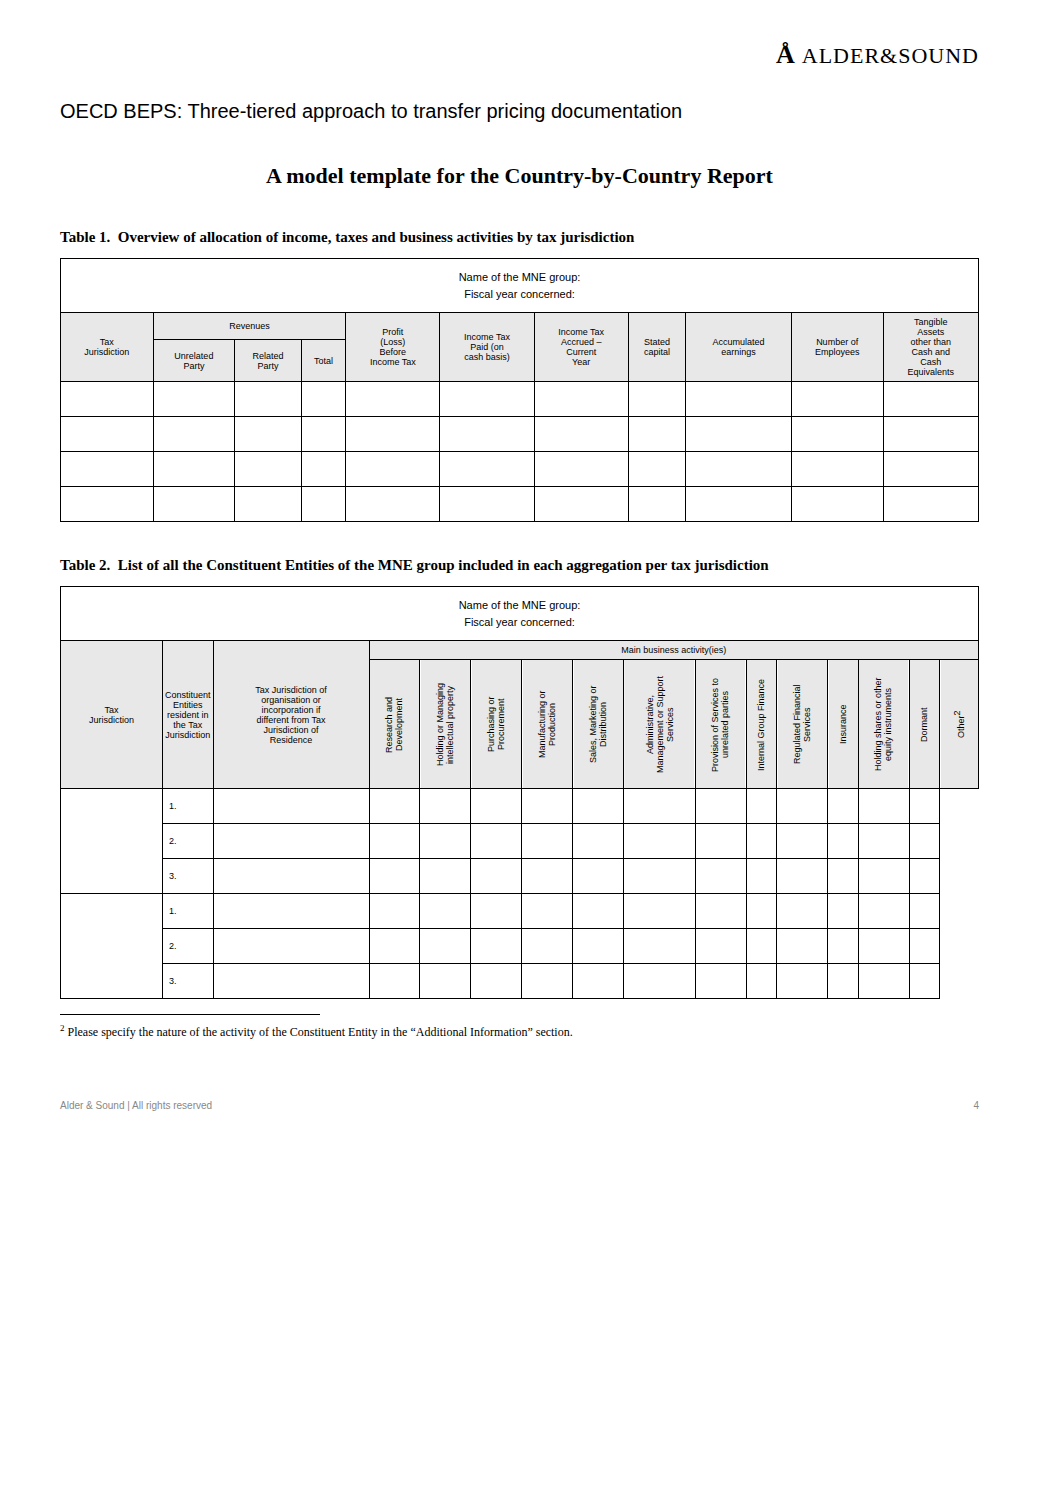ÅALDER&SOUND
OECD BEPS: Three-tiered approach to transfer pricing documentation
A model template for the Country-by-Country Report
Table 1. Overview of allocation of income, taxes and business activities by tax jurisdiction
| Name of the MNE group: Fiscal year concerned: |
| Tax Jurisdiction | Revenues | Profit (Loss) Before Income Tax | Income Tax Paid (on cash basis) | Income Tax Accrued – Current Year | Stated capital | Accumulated earnings | Number of Employees | Tangible Assets other than Cash and Cash Equivalents |
| Unrelated Party | Related Party | Total |
Table 2. List of all the Constituent Entities of the MNE group included in each aggregation per tax jurisdiction
| Name of the MNE group: Fiscal year concerned: |
| Tax Jurisdiction | Constituent Entities resident in the Tax Jurisdiction | Tax Jurisdiction of organisation or incorporation if different from Tax Jurisdiction of Residence | Main business activity(ies) |
| Research and Development | Holding or Managing intellectual property | Purchasing or Procurement | Manufacturing or Production | Sales, Marketing or Distribution | Administrative, Management or Support Services | Provision of Services to unrelated parties | Internal Group Finance | Regulated Financial Services | Insurance | Holding shares or other equity instruments | Dormant | Other 2 |
| | 1. | | | | | | | | | | | | | |
| 2. | | | | | | | | | | | | | |
| 3. | | | | | | | | | | | | | |
| | 1. | | | | | | | | | | | | | |
| 2. | | | | | | | | | | | | | |
| 3. | | | | | | | | | | | | | |
2 Please specify the nature of the activity of the Constituent Entity in the “Additional Information” section.
Alder & Sound | All rights reserved 4